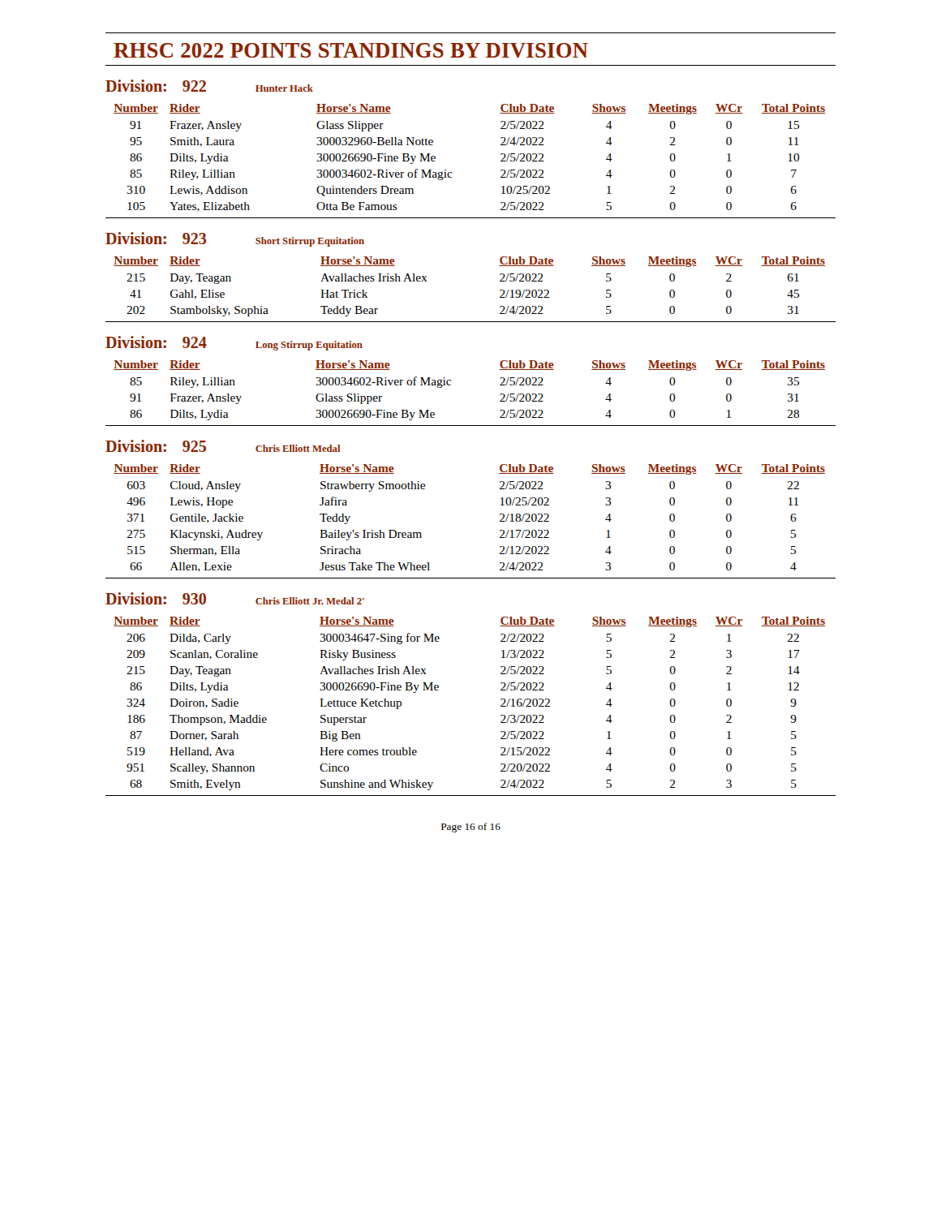RHSC 2022 POINTS STANDINGS BY DIVISION
Division: 922 Hunter Hack
| Number | Rider | Horse's Name | Club Date | Shows | Meetings | WCr | Total Points |
| --- | --- | --- | --- | --- | --- | --- | --- |
| 91 | Frazer, Ansley | Glass Slipper | 2/5/2022 | 4 | 0 | 0 | 15 |
| 95 | Smith, Laura | 300032960-Bella Notte | 2/4/2022 | 4 | 2 | 0 | 11 |
| 86 | Dilts, Lydia | 300026690-Fine By Me | 2/5/2022 | 4 | 0 | 1 | 10 |
| 85 | Riley, Lillian | 300034602-River of Magic | 2/5/2022 | 4 | 0 | 0 | 7 |
| 310 | Lewis, Addison | Quintenders Dream | 10/25/202 | 1 | 2 | 0 | 6 |
| 105 | Yates, Elizabeth | Otta Be Famous | 2/5/2022 | 5 | 0 | 0 | 6 |
Division: 923 Short Stirrup Equitation
| Number | Rider | Horse's Name | Club Date | Shows | Meetings | WCr | Total Points |
| --- | --- | --- | --- | --- | --- | --- | --- |
| 215 | Day, Teagan | Avallaches Irish Alex | 2/5/2022 | 5 | 0 | 2 | 61 |
| 41 | Gahl, Elise | Hat Trick | 2/19/2022 | 5 | 0 | 0 | 45 |
| 202 | Stambolsky, Sophia | Teddy Bear | 2/4/2022 | 5 | 0 | 0 | 31 |
Division: 924 Long Stirrup Equitation
| Number | Rider | Horse's Name | Club Date | Shows | Meetings | WCr | Total Points |
| --- | --- | --- | --- | --- | --- | --- | --- |
| 85 | Riley, Lillian | 300034602-River of Magic | 2/5/2022 | 4 | 0 | 0 | 35 |
| 91 | Frazer, Ansley | Glass Slipper | 2/5/2022 | 4 | 0 | 0 | 31 |
| 86 | Dilts, Lydia | 300026690-Fine By Me | 2/5/2022 | 4 | 0 | 1 | 28 |
Division: 925 Chris Elliott Medal
| Number | Rider | Horse's Name | Club Date | Shows | Meetings | WCr | Total Points |
| --- | --- | --- | --- | --- | --- | --- | --- |
| 603 | Cloud, Ansley | Strawberry Smoothie | 2/5/2022 | 3 | 0 | 0 | 22 |
| 496 | Lewis, Hope | Jafira | 10/25/202 | 3 | 0 | 0 | 11 |
| 371 | Gentile, Jackie | Teddy | 2/18/2022 | 4 | 0 | 0 | 6 |
| 275 | Klacynski, Audrey | Bailey's Irish Dream | 2/17/2022 | 1 | 0 | 0 | 5 |
| 515 | Sherman, Ella | Sriracha | 2/12/2022 | 4 | 0 | 0 | 5 |
| 66 | Allen, Lexie | Jesus Take The Wheel | 2/4/2022 | 3 | 0 | 0 | 4 |
Division: 930 Chris Elliott Jr. Medal 2'
| Number | Rider | Horse's Name | Club Date | Shows | Meetings | WCr | Total Points |
| --- | --- | --- | --- | --- | --- | --- | --- |
| 206 | Dilda, Carly | 300034647-Sing for Me | 2/2/2022 | 5 | 2 | 1 | 22 |
| 209 | Scanlan, Coraline | Risky Business | 1/3/2022 | 5 | 2 | 3 | 17 |
| 215 | Day, Teagan | Avallaches Irish Alex | 2/5/2022 | 5 | 0 | 2 | 14 |
| 86 | Dilts, Lydia | 300026690-Fine By Me | 2/5/2022 | 4 | 0 | 1 | 12 |
| 324 | Doiron, Sadie | Lettuce Ketchup | 2/16/2022 | 4 | 0 | 0 | 9 |
| 186 | Thompson, Maddie | Superstar | 2/3/2022 | 4 | 0 | 2 | 9 |
| 87 | Dorner, Sarah | Big Ben | 2/5/2022 | 1 | 0 | 1 | 5 |
| 519 | Helland, Ava | Here comes trouble | 2/15/2022 | 4 | 0 | 0 | 5 |
| 951 | Scalley, Shannon | Cinco | 2/20/2022 | 4 | 0 | 0 | 5 |
| 68 | Smith, Evelyn | Sunshine and Whiskey | 2/4/2022 | 5 | 2 | 3 | 5 |
Page 16 of 16